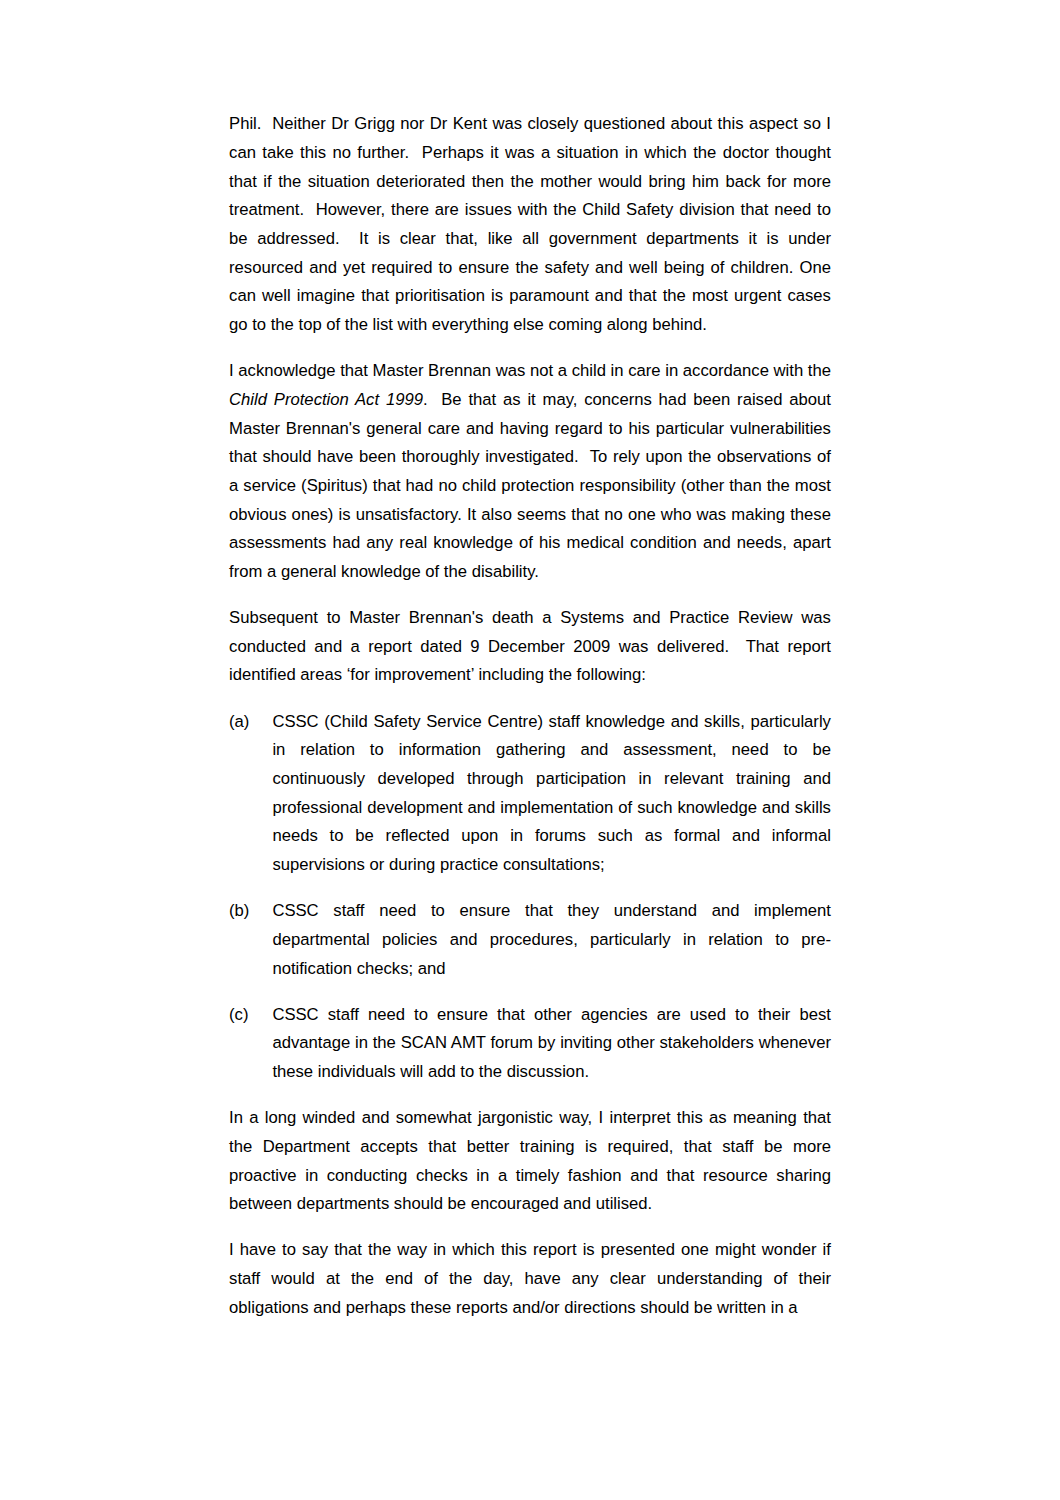Phil. Neither Dr Grigg nor Dr Kent was closely questioned about this aspect so I can take this no further. Perhaps it was a situation in which the doctor thought that if the situation deteriorated then the mother would bring him back for more treatment. However, there are issues with the Child Safety division that need to be addressed. It is clear that, like all government departments it is under resourced and yet required to ensure the safety and well being of children. One can well imagine that prioritisation is paramount and that the most urgent cases go to the top of the list with everything else coming along behind.
I acknowledge that Master Brennan was not a child in care in accordance with the Child Protection Act 1999. Be that as it may, concerns had been raised about Master Brennan's general care and having regard to his particular vulnerabilities that should have been thoroughly investigated. To rely upon the observations of a service (Spiritus) that had no child protection responsibility (other than the most obvious ones) is unsatisfactory. It also seems that no one who was making these assessments had any real knowledge of his medical condition and needs, apart from a general knowledge of the disability.
Subsequent to Master Brennan's death a Systems and Practice Review was conducted and a report dated 9 December 2009 was delivered. That report identified areas ‘for improvement’ including the following:
(a) CSSC (Child Safety Service Centre) staff knowledge and skills, particularly in relation to information gathering and assessment, need to be continuously developed through participation in relevant training and professional development and implementation of such knowledge and skills needs to be reflected upon in forums such as formal and informal supervisions or during practice consultations;
(b) CSSC staff need to ensure that they understand and implement departmental policies and procedures, particularly in relation to pre-notification checks; and
(c) CSSC staff need to ensure that other agencies are used to their best advantage in the SCAN AMT forum by inviting other stakeholders whenever these individuals will add to the discussion.
In a long winded and somewhat jargonistic way, I interpret this as meaning that the Department accepts that better training is required, that staff be more proactive in conducting checks in a timely fashion and that resource sharing between departments should be encouraged and utilised.
I have to say that the way in which this report is presented one might wonder if staff would at the end of the day, have any clear understanding of their obligations and perhaps these reports and/or directions should be written in a